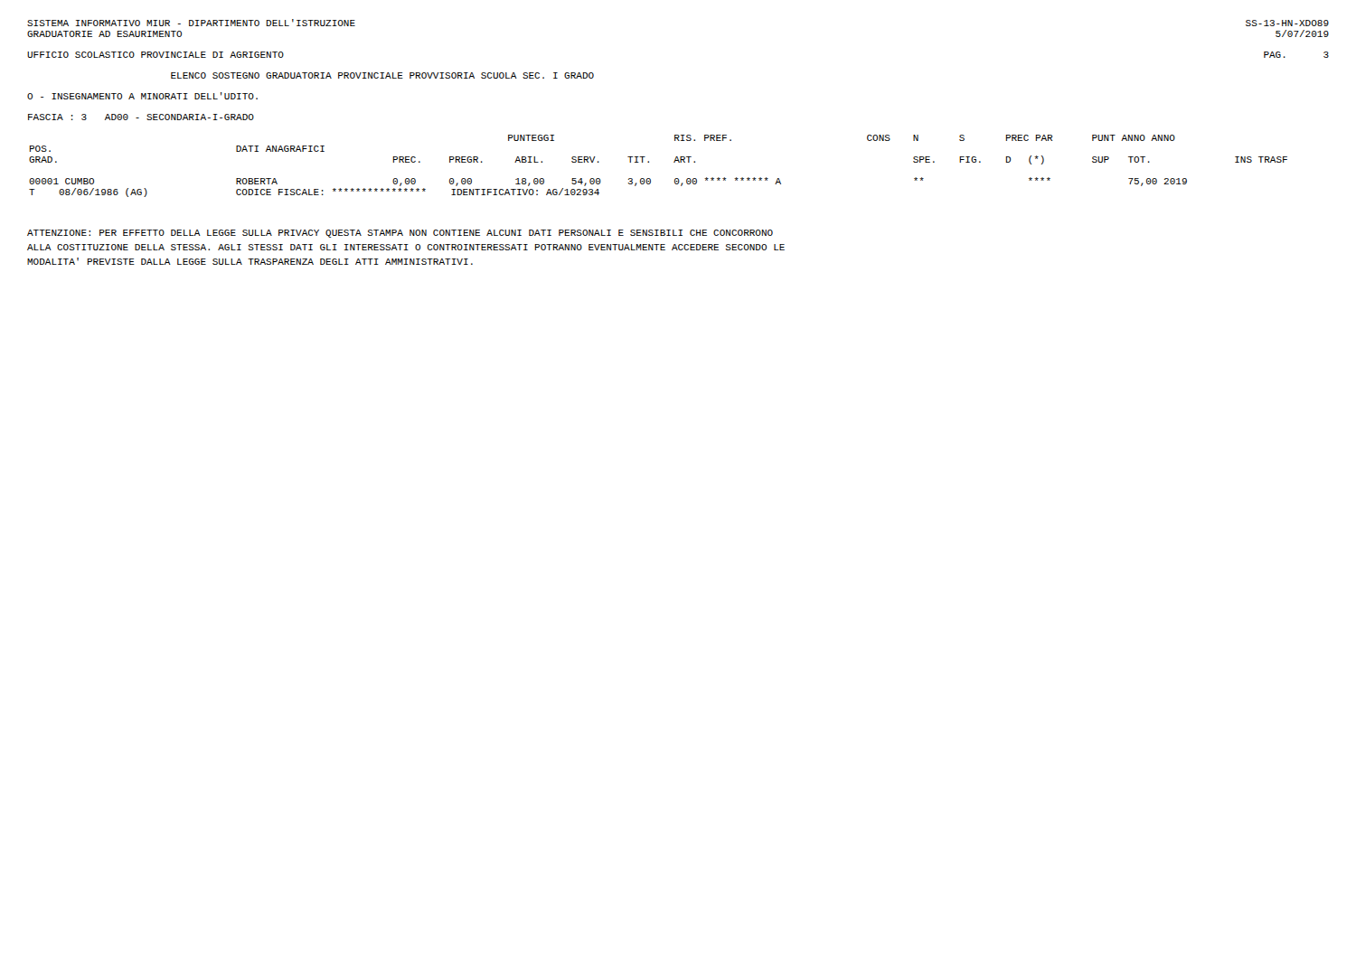SISTEMA INFORMATIVO MIUR - DIPARTIMENTO DELL'ISTRUZIONE GRADUATORIE AD ESAURIMENTO
SS-13-HN-XDO89 5/07/2019
UFFICIO SCOLASTICO PROVINCIALE DI AGRIGENTO
PAG. 3
ELENCO SOSTEGNO GRADUATORIA PROVINCIALE PROVVISORIA SCUOLA SEC. I GRADO
O - INSEGNAMENTO A MINORATI DELL'UDITO.
FASCIA : 3 AD00 - SECONDARIA-I-GRADO
| | PUNTEGGI | RIS. PREF. | CONS | N | S | PREC PAR | PUNT ANNO ANNO |
| POS. | DATI ANAGRAFICI | | | | | | | | | | | | | | | |
| GRAD. | | PREC. | PREGR. | ABIL. | SERV. | TIT. | ART. | | | SPE. | FIG. | D | (*) | SUP | TOT. | INS TRASF |
| 00001 CUMBO | ROBERTA | 0,00 | 0,00 | 18,00 | 54,00 | 3,00 | 0,00 **** ****** A | | | ** | | | **** | | 75,00 2019 | |
| T 08/06/1986 (AG) | CODICE FISCALE: **************** IDENTIFICATIVO: AG/102934 |
ATTENZIONE: PER EFFETTO DELLA LEGGE SULLA PRIVACY QUESTA STAMPA NON CONTIENE ALCUNI DATI PERSONALI E SENSIBILI CHE CONCORRONO
ALLA COSTITUZIONE DELLA STESSA. AGLI STESSI DATI GLI INTERESSATI O CONTROINTERESSATI POTRANNO EVENTUALMENTE ACCEDERE SECONDO LE
MODALITA' PREVISTE DALLA LEGGE SULLA TRASPARENZA DEGLI ATTI AMMINISTRATIVI.